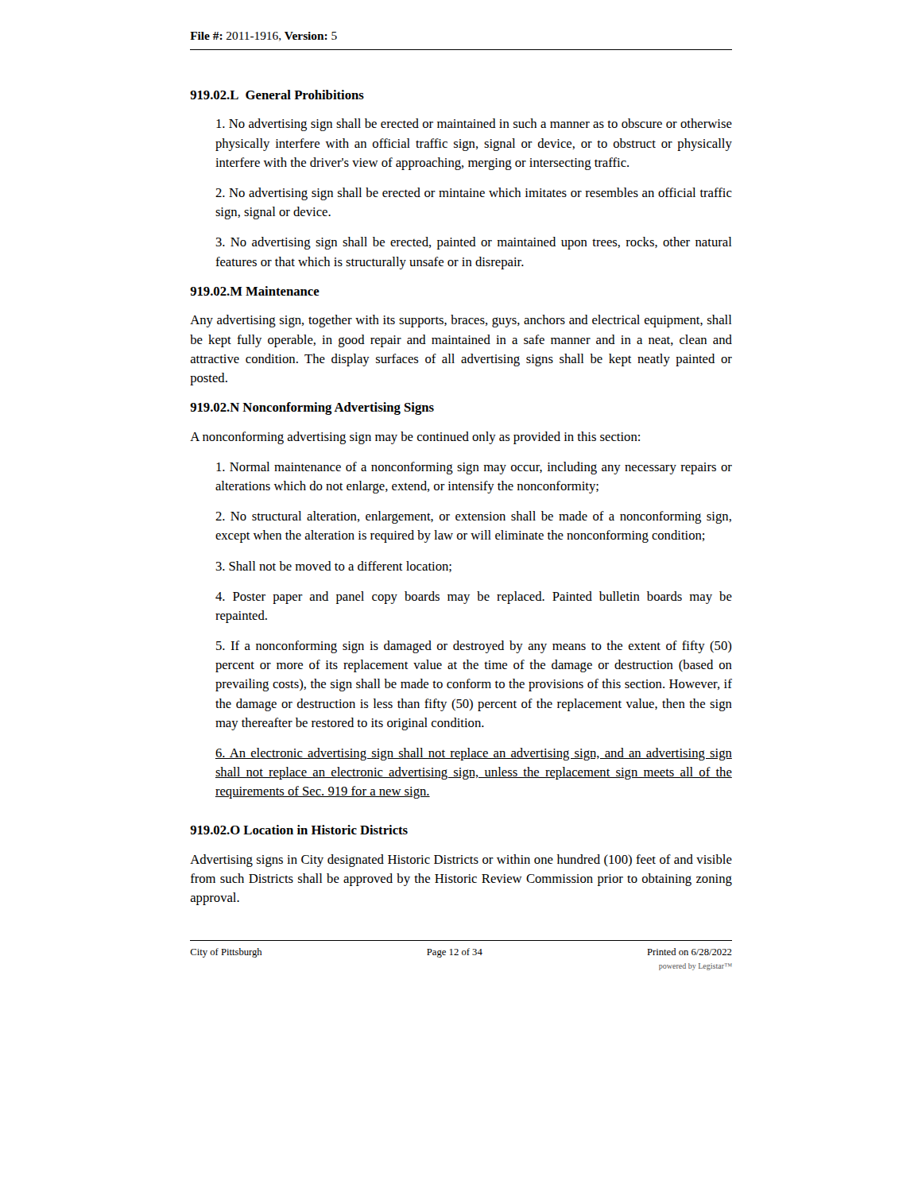File #: 2011-1916, Version: 5
919.02.L General Prohibitions
1. No advertising sign shall be erected or maintained in such a manner as to obscure or otherwise physically interfere with an official traffic sign, signal or device, or to obstruct or physically interfere with the driver's view of approaching, merging or intersecting traffic.
2. No advertising sign shall be erected or mintaine which imitates or resembles an official traffic sign, signal or device.
3. No advertising sign shall be erected, painted or maintained upon trees, rocks, other natural features or that which is structurally unsafe or in disrepair.
919.02.M Maintenance
Any advertising sign, together with its supports, braces, guys, anchors and electrical equipment, shall be kept fully operable, in good repair and maintained in a safe manner and in a neat, clean and attractive condition. The display surfaces of all advertising signs shall be kept neatly painted or posted.
919.02.N Nonconforming Advertising Signs
A nonconforming advertising sign may be continued only as provided in this section:
1. Normal maintenance of a nonconforming sign may occur, including any necessary repairs or alterations which do not enlarge, extend, or intensify the nonconformity;
2. No structural alteration, enlargement, or extension shall be made of a nonconforming sign, except when the alteration is required by law or will eliminate the nonconforming condition;
3. Shall not be moved to a different location;
4. Poster paper and panel copy boards may be replaced. Painted bulletin boards may be repainted.
5. If a nonconforming sign is damaged or destroyed by any means to the extent of fifty (50) percent or more of its replacement value at the time of the damage or destruction (based on prevailing costs), the sign shall be made to conform to the provisions of this section. However, if the damage or destruction is less than fifty (50) percent of the replacement value, then the sign may thereafter be restored to its original condition.
6. An electronic advertising sign shall not replace an advertising sign, and an advertising sign shall not replace an electronic advertising sign, unless the replacement sign meets all of the requirements of Sec. 919 for a new sign.
919.02.O Location in Historic Districts
Advertising signs in City designated Historic Districts or within one hundred (100) feet of and visible from such Districts shall be approved by the Historic Review Commission prior to obtaining zoning approval.
City of Pittsburgh
Page 12 of 34
Printed on 6/28/2022
powered by Legistar™